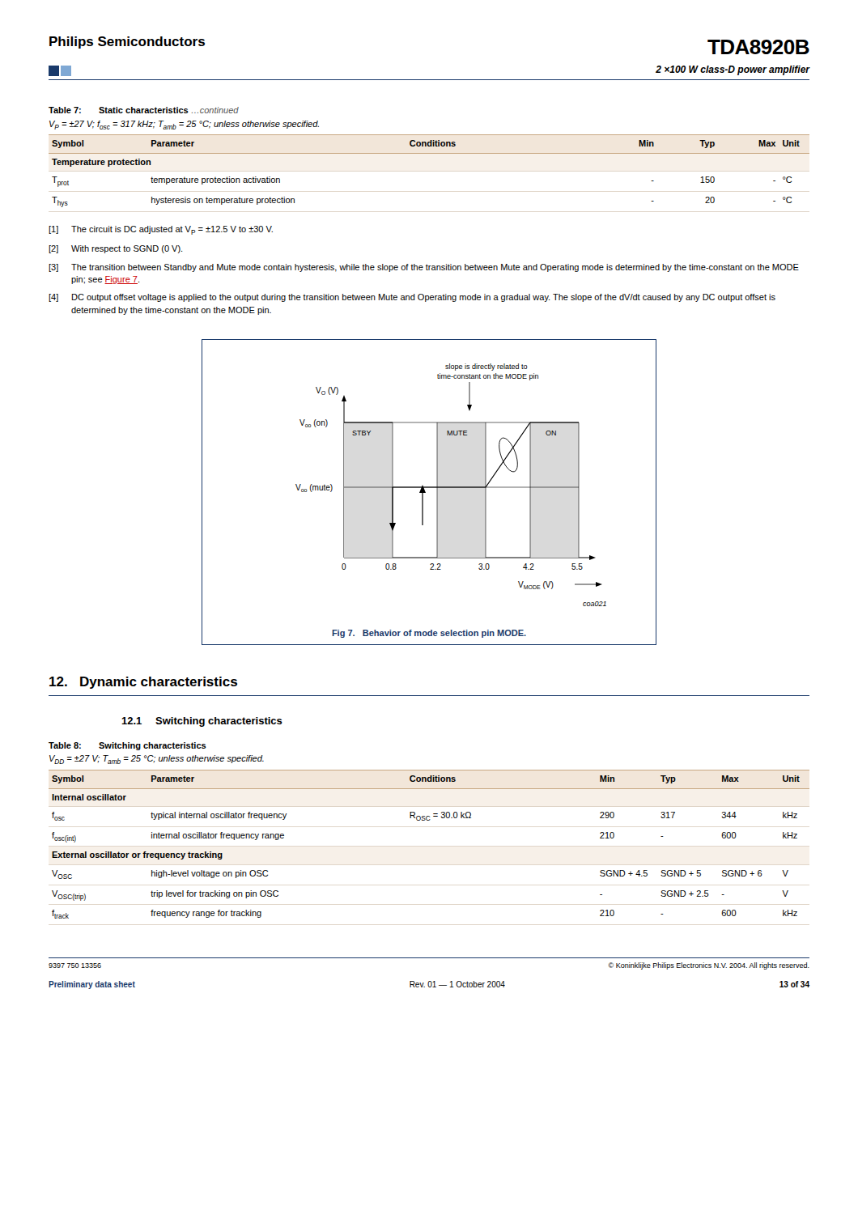Philips Semiconductors
TDA8920B
2 ×100 W class-D power amplifier
Table 7: Static characteristics …continued
VP = ±27 V; fosc = 317 kHz; Tamb = 25 °C; unless otherwise specified.
| Symbol | Parameter | Conditions | Min | Typ | Max | Unit |
| --- | --- | --- | --- | --- | --- | --- |
| Temperature protection |
| T prot | temperature protection activation | | - | 150 | - | °C |
| T hys | hysteresis on temperature protection | | - | 20 | - | °C |
[1]
The circuit is DC adjusted at VP = ±12.5 V to ±30 V.
[2]
With respect to SGND (0 V).
[3]
The transition between Standby and Mute mode contain hysteresis, while the slope of the transition between Mute and Operating mode is determined by the time-constant on the MODE pin; see Figure 7.
[4]
DC output offset voltage is applied to the output during the transition between Mute and Operating mode in a gradual way. The slope of the dV/dt caused by any DC output offset is determined by the time-constant on the MODE pin.
slope is directly related to time-constant on the MODE pin VO (V) Voo (on) Voo (mute) STBY MUTE ON 0 0.8 2.2 3.0 4.2 5.5 VMODE (V) coa021
Fig 7. Behavior of mode selection pin MODE.
12. Dynamic characteristics
12.1 Switching characteristics
Table 8: Switching characteristics
VDD = ±27 V; Tamb = 25 °C; unless otherwise specified.
| Symbol | Parameter | Conditions | Min | Typ | Max | Unit |
| --- | --- | --- | --- | --- | --- | --- |
| Internal oscillator |
| f osc | typical internal oscillator frequency | R OSC = 30.0 kΩ | 290 | 317 | 344 | kHz |
| f osc(int) | internal oscillator frequency range | | 210 | - | 600 | kHz |
| External oscillator or frequency tracking |
| V OSC | high-level voltage on pin OSC | | SGND + 4.5 | SGND + 5 | SGND + 6 | V |
| V OSC(trip) | trip level for tracking on pin OSC | | - | SGND + 2.5 | - | V |
| f track | frequency range for tracking | | 210 | - | 600 | kHz |
9397 750 13356
© Koninklijke Philips Electronics N.V. 2004. All rights reserved.
Preliminary data sheet
Rev. 01 — 1 October 2004
13 of 34